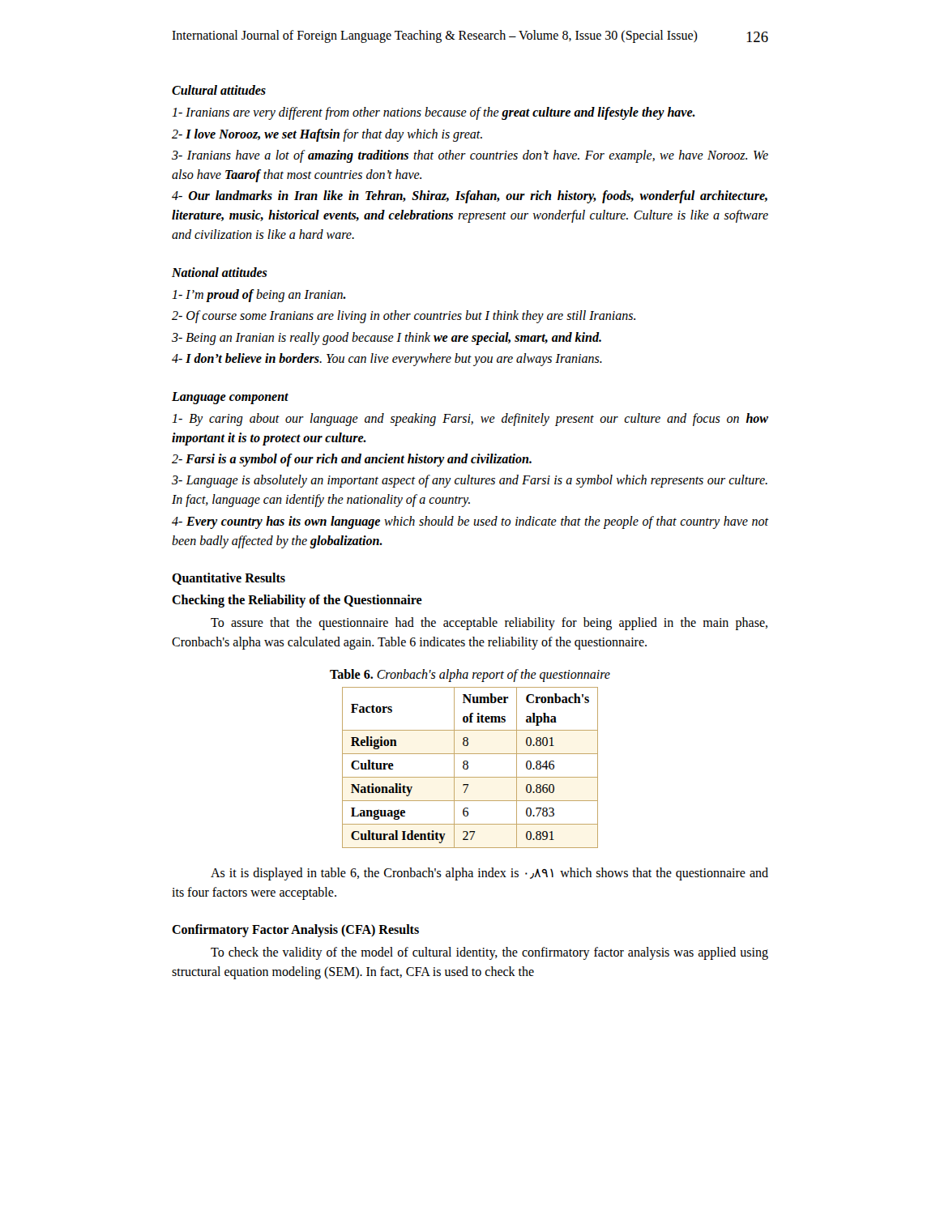International Journal of Foreign Language Teaching & Research – Volume 8, Issue 30 (Special Issue)
126
Cultural attitudes
1- Iranians are very different from other nations because of the great culture and lifestyle they have.
2- I love Norooz, we set Haftsin for that day which is great.
3- Iranians have a lot of amazing traditions that other countries don’t have. For example, we have Norooz. We also have Taarof that most countries don’t have.
4- Our landmarks in Iran like in Tehran, Shiraz, Isfahan, our rich history, foods, wonderful architecture, literature, music, historical events, and celebrations represent our wonderful culture. Culture is like a software and civilization is like a hard ware.
National attitudes
1- I’m proud of being an Iranian.
2- Of course some Iranians are living in other countries but I think they are still Iranians.
3- Being an Iranian is really good because I think we are special, smart, and kind.
4- I don’t believe in borders. You can live everywhere but you are always Iranians.
Language component
1- By caring about our language and speaking Farsi, we definitely present our culture and focus on how important it is to protect our culture.
2- Farsi is a symbol of our rich and ancient history and civilization.
3- Language is absolutely an important aspect of any cultures and Farsi is a symbol which represents our culture. In fact, language can identify the nationality of a country.
4- Every country has its own language which should be used to indicate that the people of that country have not been badly affected by the globalization.
Quantitative Results
Checking the Reliability of the Questionnaire
To assure that the questionnaire had the acceptable reliability for being applied in the main phase, Cronbach's alpha was calculated again. Table 6 indicates the reliability of the questionnaire.
Table 6. Cronbach's alpha report of the questionnaire
| Factors | Number of items | Cronbach's alpha |
| --- | --- | --- |
| Religion | 8 | 0.801 |
| Culture | 8 | 0.846 |
| Nationality | 7 | 0.860 |
| Language | 6 | 0.783 |
| Cultural Identity | 27 | 0.891 |
As it is displayed in table 6, the Cronbach's alpha index is ۰٫۸۹۱ which shows that the questionnaire and its four factors were acceptable.
Confirmatory Factor Analysis (CFA) Results
To check the validity of the model of cultural identity, the confirmatory factor analysis was applied using structural equation modeling (SEM). In fact, CFA is used to check the